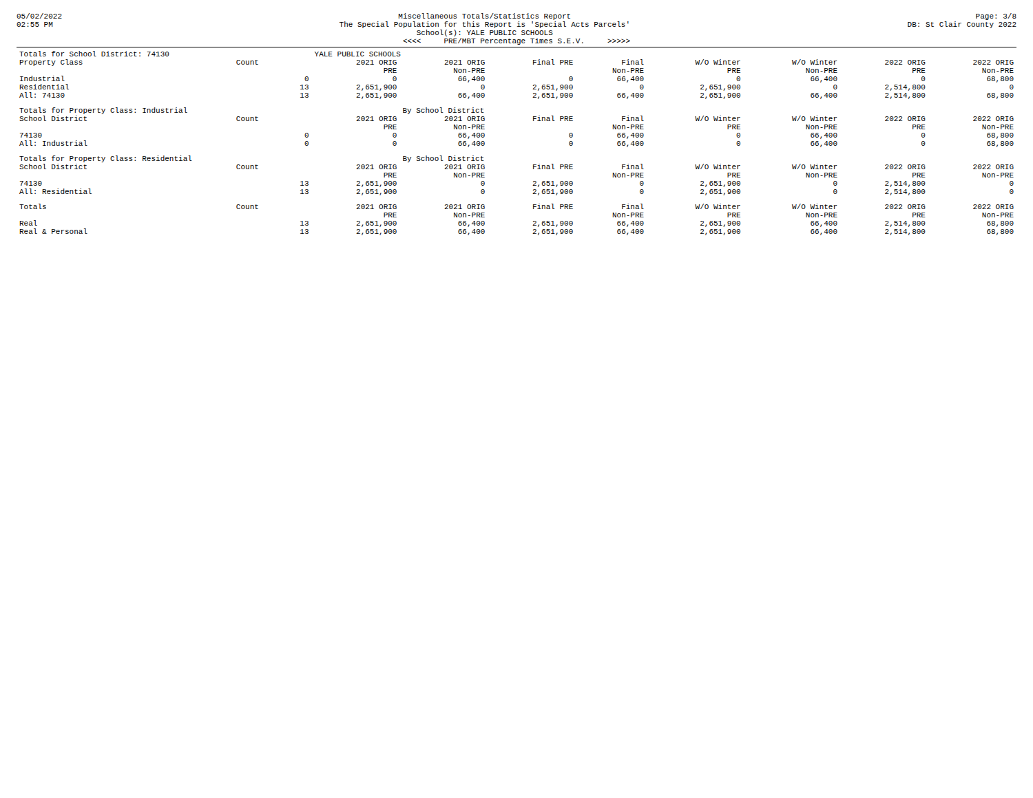05/02/2022
02:55 PM
Miscellaneous Totals/Statistics Report
The Special Population for this Report is 'Special Acts Parcels'
School(s): YALE PUBLIC SCHOOLS
Page: 3/8
DB: St Clair County 2022
<<<< PRE/MBT Percentage Times S.E.V. >>>>>
| Totals for School District: 74130 | YALE PUBLIC SCHOOLS | | | | | | |
| Property Class | Count | 2021 ORIG | 2021 ORIG | Final PRE | Final | W/O Winter | W/O Winter | 2022 ORIG | 2022 ORIG |
| | | PRE | Non-PRE | | Non-PRE | PRE | Non-PRE | PRE | Non-PRE |
| Industrial | 0 | 0 | 66,400 | 0 | 66,400 | 0 | 66,400 | 0 | 68,800 |
| Residential | 13 | 2,651,900 | 0 | 2,651,900 | 0 | 2,651,900 | 0 | 2,514,800 | 0 |
| All: 74130 | 13 | 2,651,900 | 66,400 | 2,651,900 | 66,400 | 2,651,900 | 66,400 | 2,514,800 | 68,800 |
| Totals for Property Class: Industrial | By School District | | | | | |
| School District | Count | 2021 ORIG | 2021 ORIG | Final PRE | Final | W/O Winter | W/O Winter | 2022 ORIG | 2022 ORIG |
| | | PRE | Non-PRE | | Non-PRE | PRE | Non-PRE | PRE | Non-PRE |
| 74130 | 0 | 0 | 66,400 | 0 | 66,400 | 0 | 66,400 | 0 | 68,800 |
| All: Industrial | 0 | 0 | 66,400 | 0 | 66,400 | 0 | 66,400 | 0 | 68,800 |
| Totals for Property Class: Residential | By School District | | | | | |
| School District | Count | 2021 ORIG | 2021 ORIG | Final PRE | Final | W/O Winter | W/O Winter | 2022 ORIG | 2022 ORIG |
| | | PRE | Non-PRE | | Non-PRE | PRE | Non-PRE | PRE | Non-PRE |
| 74130 | 13 | 2,651,900 | 0 | 2,651,900 | 0 | 2,651,900 | 0 | 2,514,800 | 0 |
| All: Residential | 13 | 2,651,900 | 0 | 2,651,900 | 0 | 2,651,900 | 0 | 2,514,800 | 0 |
| Totals | Count | 2021 ORIG | 2021 ORIG | Final PRE | Final | W/O Winter | W/O Winter | 2022 ORIG | 2022 ORIG |
| | | PRE | Non-PRE | | Non-PRE | PRE | Non-PRE | PRE | Non-PRE |
| Real | 13 | 2,651,900 | 66,400 | 2,651,900 | 66,400 | 2,651,900 | 66,400 | 2,514,800 | 68,800 |
| Real & Personal | 13 | 2,651,900 | 66,400 | 2,651,900 | 66,400 | 2,651,900 | 66,400 | 2,514,800 | 68,800 |